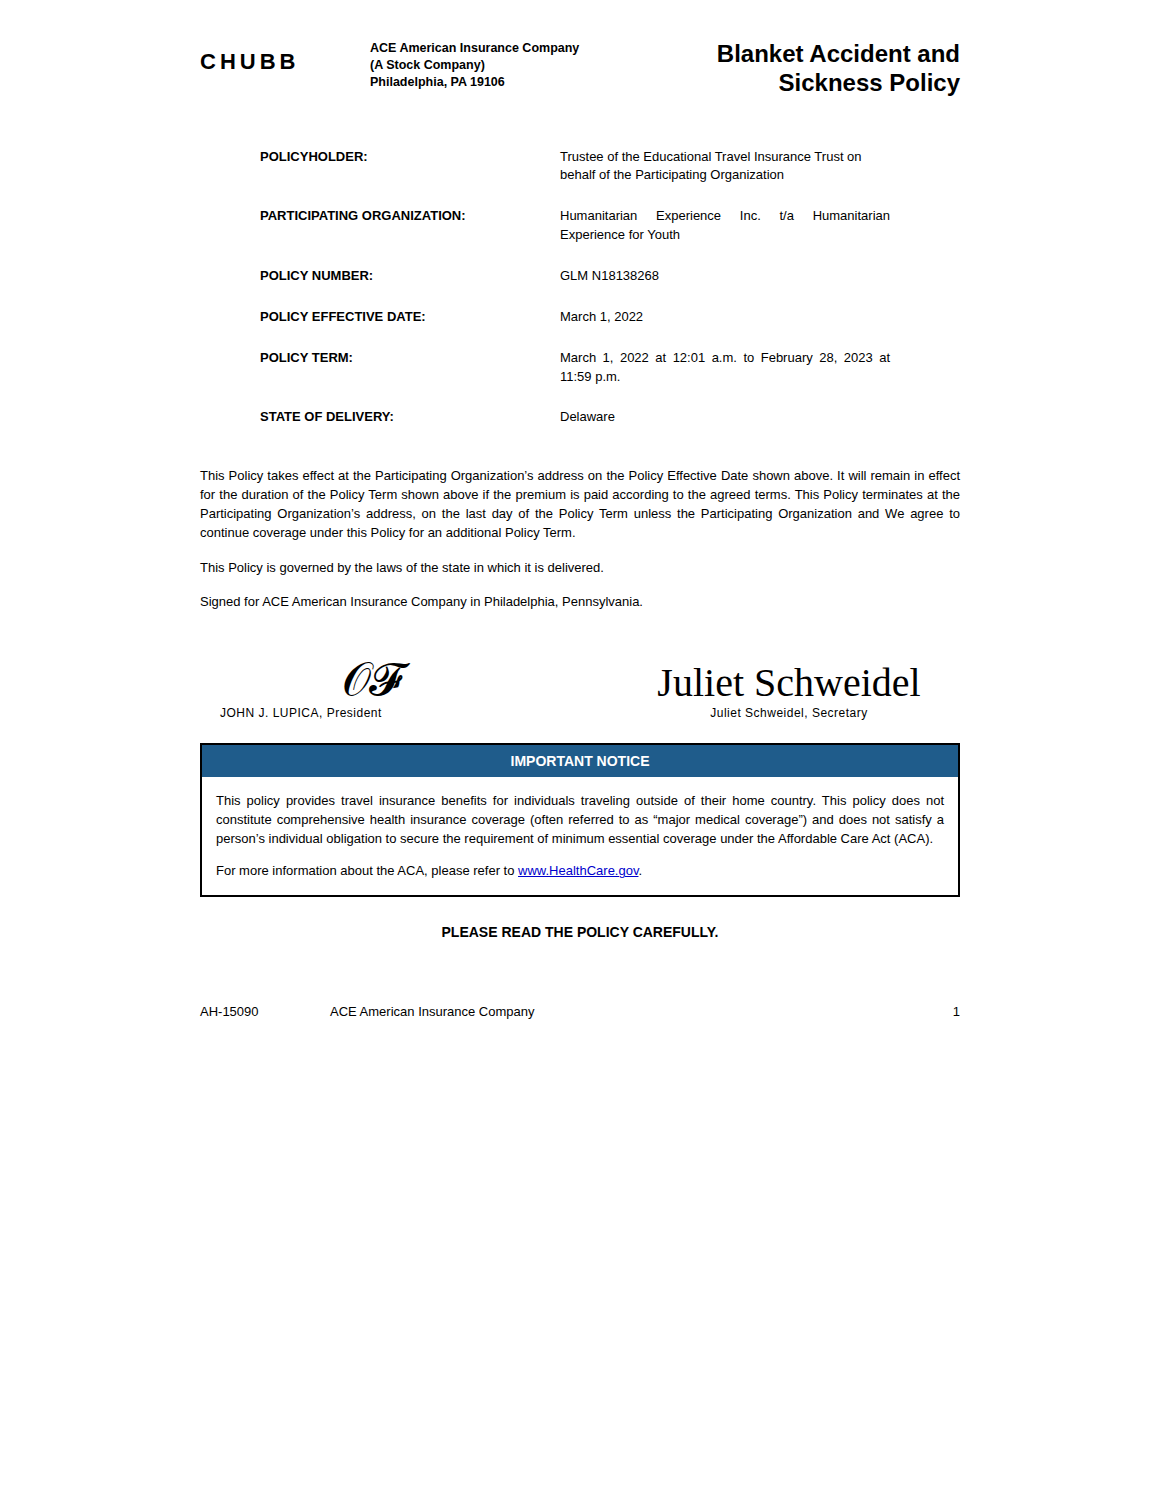CHUBB
ACE American Insurance Company
(A Stock Company)
Philadelphia, PA 19106
Blanket Accident and
Sickness Policy
Policyholder:
Trustee of the Educational Travel Insurance Trust on behalf of the Participating Organization
Participating Organization:
Humanitarian Experience Inc. t/a Humanitarian Experience for Youth
Policy Number:
GLM N18138268
Policy Effective Date:
March 1, 2022
Policy Term:
March 1, 2022 at 12:01 a.m. to February 28, 2023 at 11:59 p.m.
State of Delivery:
Delaware
This Policy takes effect at the Participating Organization’s address on the Policy Effective Date shown above. It will remain in effect for the duration of the Policy Term shown above if the premium is paid according to the agreed terms. This Policy terminates at the Participating Organization’s address, on the last day of the Policy Term unless the Participating Organization and We agree to continue coverage under this Policy for an additional Policy Term.
This Policy is governed by the laws of the state in which it is delivered.
Signed for ACE American Insurance Company in Philadelphia, Pennsylvania.
𝒪𝓕
JOHN J. LUPICA, President
Juliet Schweidel
Juliet Schweidel, Secretary
IMPORTANT NOTICE
This policy provides travel insurance benefits for individuals traveling outside of their home country. This policy does not constitute comprehensive health insurance coverage (often referred to as “major medical coverage”) and does not satisfy a person’s individual obligation to secure the requirement of minimum essential coverage under the Affordable Care Act (ACA).
For more information about the ACA, please refer to www.HealthCare.gov.
PLEASE READ THE POLICY CAREFULLY.
AH-15090
ACE American Insurance Company
1